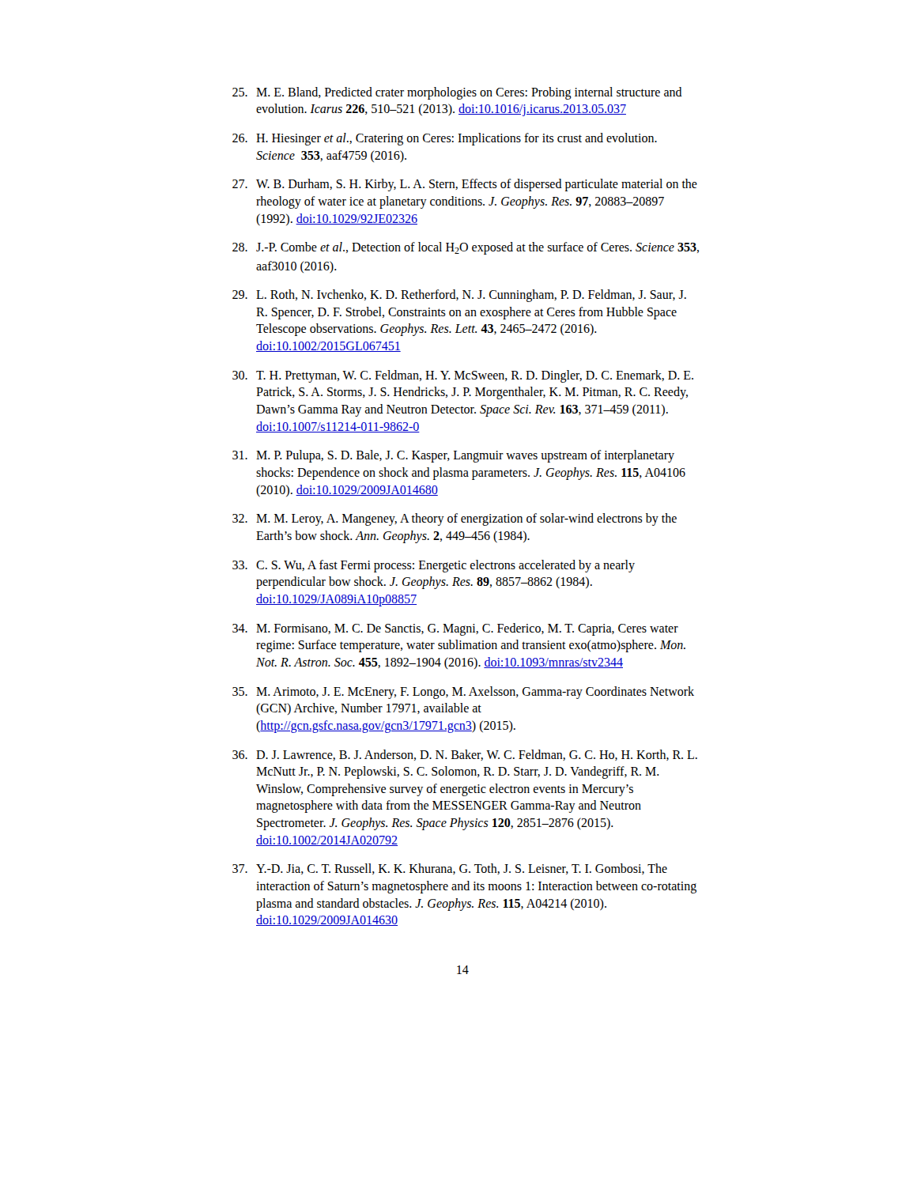25. M. E. Bland, Predicted crater morphologies on Ceres: Probing internal structure and evolution. Icarus 226, 510–521 (2013). doi:10.1016/j.icarus.2013.05.037
26. H. Hiesinger et al., Cratering on Ceres: Implications for its crust and evolution. Science 353, aaf4759 (2016).
27. W. B. Durham, S. H. Kirby, L. A. Stern, Effects of dispersed particulate material on the rheology of water ice at planetary conditions. J. Geophys. Res. 97, 20883–20897 (1992). doi:10.1029/92JE02326
28. J.-P. Combe et al., Detection of local H2O exposed at the surface of Ceres. Science 353, aaf3010 (2016).
29. L. Roth, N. Ivchenko, K. D. Retherford, N. J. Cunningham, P. D. Feldman, J. Saur, J. R. Spencer, D. F. Strobel, Constraints on an exosphere at Ceres from Hubble Space Telescope observations. Geophys. Res. Lett. 43, 2465–2472 (2016). doi:10.1002/2015GL067451
30. T. H. Prettyman, W. C. Feldman, H. Y. McSween, R. D. Dingler, D. C. Enemark, D. E. Patrick, S. A. Storms, J. S. Hendricks, J. P. Morgenthaler, K. M. Pitman, R. C. Reedy, Dawn’s Gamma Ray and Neutron Detector. Space Sci. Rev. 163, 371–459 (2011). doi:10.1007/s11214-011-9862-0
31. M. P. Pulupa, S. D. Bale, J. C. Kasper, Langmuir waves upstream of interplanetary shocks: Dependence on shock and plasma parameters. J. Geophys. Res. 115, A04106 (2010). doi:10.1029/2009JA014680
32. M. M. Leroy, A. Mangeney, A theory of energization of solar-wind electrons by the Earth’s bow shock. Ann. Geophys. 2, 449–456 (1984).
33. C. S. Wu, A fast Fermi process: Energetic electrons accelerated by a nearly perpendicular bow shock. J. Geophys. Res. 89, 8857–8862 (1984). doi:10.1029/JA089iA10p08857
34. M. Formisano, M. C. De Sanctis, G. Magni, C. Federico, M. T. Capria, Ceres water regime: Surface temperature, water sublimation and transient exo(atmo)sphere. Mon. Not. R. Astron. Soc. 455, 1892–1904 (2016). doi:10.1093/mnras/stv2344
35. M. Arimoto, J. E. McEnery, F. Longo, M. Axelsson, Gamma-ray Coordinates Network (GCN) Archive, Number 17971, available at (http://gcn.gsfc.nasa.gov/gcn3/17971.gcn3) (2015).
36. D. J. Lawrence, B. J. Anderson, D. N. Baker, W. C. Feldman, G. C. Ho, H. Korth, R. L. McNutt Jr., P. N. Peplowski, S. C. Solomon, R. D. Starr, J. D. Vandegriff, R. M. Winslow, Comprehensive survey of energetic electron events in Mercury’s magnetosphere with data from the MESSENGER Gamma-Ray and Neutron Spectrometer. J. Geophys. Res. Space Physics 120, 2851–2876 (2015). doi:10.1002/2014JA020792
37. Y.-D. Jia, C. T. Russell, K. K. Khurana, G. Toth, J. S. Leisner, T. I. Gombosi, The interaction of Saturn’s magnetosphere and its moons 1: Interaction between co-rotating plasma and standard obstacles. J. Geophys. Res. 115, A04214 (2010). doi:10.1029/2009JA014630
14